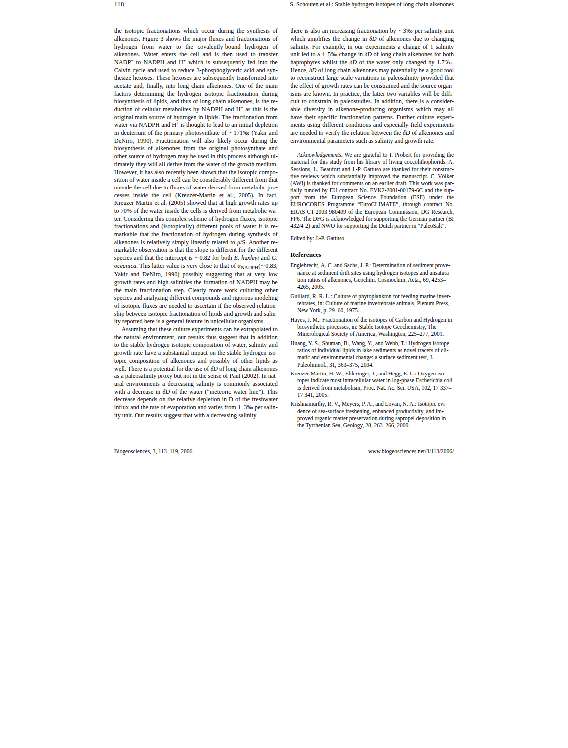118
S. Schouten et al.: Stable hydrogen isotopes of long chain alkenones
the isotopic fractionations which occur during the synthesis of alkenones. Figure 3 shows the major fluxes and fractionations of hydrogen from water to the covalently-bound hydrogen of alkenones. Water enters the cell and is then used to transfer NADP+ to NADPH and H+ which is subsequently fed into the Calvin cycle and used to reduce 3-phosphoglyceric acid and synthesize hexoses. These hexoses are subsequently transformed into acetate and, finally, into long chain alkenones. One of the main factors determining the hydrogen isotopic fractionation during biosynthesis of lipids, and thus of long chain alkenones, is the reduction of cellular metabolites by NADPH and H+ as this is the original main source of hydrogen in lipids. The fractionation from water via NADPH and H+ is thought to lead to an initial depletion in deuterium of the primary photosynthate of ∼171‰ (Yakir and DeNiro, 1990). Fractionation will also likely occur during the biosynthesis of alkenones from the original photosynthate and other source of hydrogen may be used in this process although ultimately they will all derive from the water of the growth medium. However, it has also recently been shown that the isotopic composition of water inside a cell can be considerably different from that outside the cell due to fluxes of water derived from metabolic processes inside the cell (Kreuzer-Martin et al., 2005). In fact, Kreuzer-Martin et al. (2005) showed that at high growth rates up to 70% of the water inside the cells is derived from metabolic water. Considering this complex scheme of hydrogen fluxes, isotopic fractionations and (isotopically) different pools of water it is remarkable that the fractionation of hydrogen during synthesis of alkenones is relatively simply linearly related to μ/S. Another remarkable observation is that the slope is different for the different species and that the intercept is ∼0.82 for both E. huxleyi and G. oceanica. This latter value is very close to that of αNADPH(∼0.83, Yakir and DeNiro, 1990) possibly suggesting that at very low growth rates and high salinities the formation of NADPH may be the main fractionation step. Clearly more work culturing other species and analyzing different compounds and rigorous modeling of isotopic fluxes are needed to ascertain if the observed relationship between isotopic fractionation of lipids and growth and salinity reported here is a general feature in unicellular organisms.
Assuming that these culture experiments can be extrapolated to the natural environment, our results thus suggest that in addition to the stable hydrogen isotopic composition of water, salinity and growth rate have a substantial impact on the stable hydrogen isotopic composition of alkenones and possibly of other lipids as well. There is a potential for the use of δD of long chain alkenones as a paleosalinity proxy but not in the sense of Paul (2002). In natural environments a decreasing salinity is commonly associated with a decrease in δD of the water (“meteoric water line”). This decrease depends on the relative depletion in D of the freshwater influx and the rate of evaporation and varies from 1–3‰ per salinity unit. Our results suggest that with a decreasing salinity
there is also an increasing fractionation by ∼3‰ per salinity unit which amplifies the change in δD of alkenones due to changing salinity. For example, in our experiments a change of 1 salinity unit led to a 4–5‰ change in δD of long chain alkenones for both haptophytes whilst the δD of the water only changed by 1.7‰. Hence, δD of long chain alkenones may potentially be a good tool to reconstruct large scale variations in paleosalinity provided that the effect of growth rates can be constrained and the source organisms are known. In practice, the latter two variables will be difficult to constrain in paleostudies. In addition, there is a considerable diversity in alkenone-producing organisms which may all have their specific fractionation patterns. Further culture experiments using different conditions and especially field experiments are needed to verify the relation between the δD of alkenones and environmental parameters such as salinity and growth rate.
Acknowledgements. We are grateful to I. Probert for providing the material for this study from his library of living coccolithophorids. A. Sessions, L. Beaufort and J.-P. Gattuso are thanked for their constructive reviews which substantially improved the manuscript. C. Völker (AWI) is thanked for comments on an earlier draft. This work was partially funded by EU contract No. EVK2-2001-00179-6C and the support from the European Science Foundation (ESF) under the EUROCORES Programme “EuroCLIMATE”, through contract No. ERAS-CT-2003-980409 of the European Commission, DG Research, FP6. The DFG is acknowledged for supporting the German partner (BI 432/4-2) and NWO for supporting the Dutch partner in “PaleoSalt”.
Edited by: J.-P. Gattuso
References
Englebrecht, A. C. and Sachs, J. P.: Determination of sediment provenance at sediment drift sites using hydrogen isotopes and unsaturation ratios of alkenones, Geochim. Cosmochim. Acta., 69, 4253–4265, 2005.
Guillard, R. R. L.: Culture of phytoplankton for feeding marine invertebrates, in: Culture of marine invertebrate animals, Plenum Press, New York, p. 29–60, 1975.
Hayes, J. M.: Fractionation of the isotopes of Carbon and Hydrogen in biosynthetic processes, in: Stable Isotope Geochemistry, The Minerological Society of America, Washington, 225–277, 2001.
Huang, Y. S., Shuman, B., Wang, Y., and Webb, T.: Hydrogen isotope ratios of individual lipids in lake sediments as novel tracers of climatic and environmental change: a surface sediment test, J. Paleolimnol., 31, 363–375, 2004.
Kreuzer-Martin, H. W., Ehleringer, J., and Hegg, E. L.: Oxygen isotopes indicate most intracellular water in log-phase Escherichia coli is derived from metabolism, Proc. Nat. Ac. Sci. USA, 102, 17 337–17 341, 2005.
Krishnamurthy, R. V., Meyers, P. A., and Lovan, N. A.: Isotopic evidence of sea-surface freshening, enhanced productivity, and improved organic matter preservation during sapropel deposition in the Tyrrhenian Sea, Geology, 28, 263–266, 2000.
Biogeosciences, 3, 113–119, 2006
www.biogeosciences.net/3/113/2006/